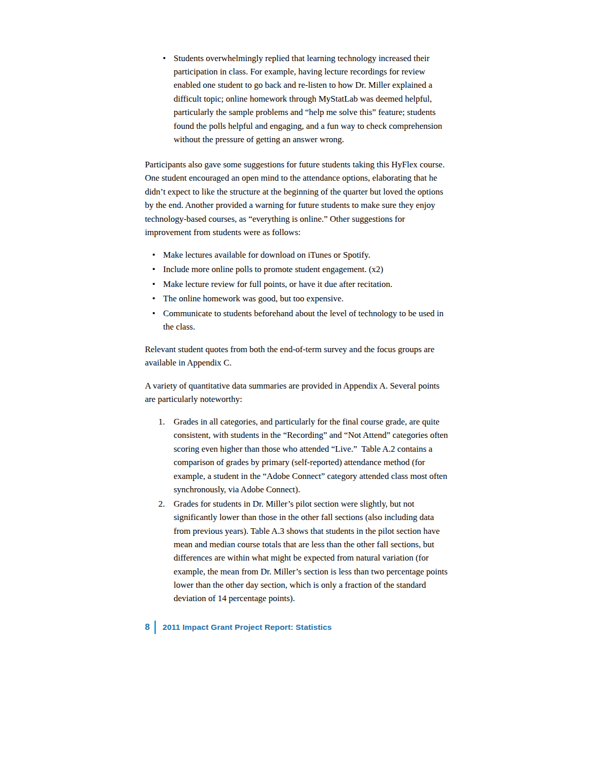Students overwhelmingly replied that learning technology increased their participation in class. For example, having lecture recordings for review enabled one student to go back and re-listen to how Dr. Miller explained a difficult topic; online homework through MyStatLab was deemed helpful, particularly the sample problems and “help me solve this” feature; students found the polls helpful and engaging, and a fun way to check comprehension without the pressure of getting an answer wrong.
Participants also gave some suggestions for future students taking this HyFlex course. One student encouraged an open mind to the attendance options, elaborating that he didn’t expect to like the structure at the beginning of the quarter but loved the options by the end. Another provided a warning for future students to make sure they enjoy technology-based courses, as “everything is online.” Other suggestions for improvement from students were as follows:
Make lectures available for download on iTunes or Spotify.
Include more online polls to promote student engagement. (x2)
Make lecture review for full points, or have it due after recitation.
The online homework was good, but too expensive.
Communicate to students beforehand about the level of technology to be used in the class.
Relevant student quotes from both the end-of-term survey and the focus groups are available in Appendix C.
A variety of quantitative data summaries are provided in Appendix A. Several points are particularly noteworthy:
Grades in all categories, and particularly for the final course grade, are quite consistent, with students in the “Recording” and “Not Attend” categories often scoring even higher than those who attended “Live.” Table A.2 contains a comparison of grades by primary (self-reported) attendance method (for example, a student in the “Adobe Connect” category attended class most often synchronously, via Adobe Connect).
Grades for students in Dr. Miller’s pilot section were slightly, but not significantly lower than those in the other fall sections (also including data from previous years). Table A.3 shows that students in the pilot section have mean and median course totals that are less than the other fall sections, but differences are within what might be expected from natural variation (for example, the mean from Dr. Miller’s section is less than two percentage points lower than the other day section, which is only a fraction of the standard deviation of 14 percentage points).
8 2011 Impact Grant Project Report: Statistics